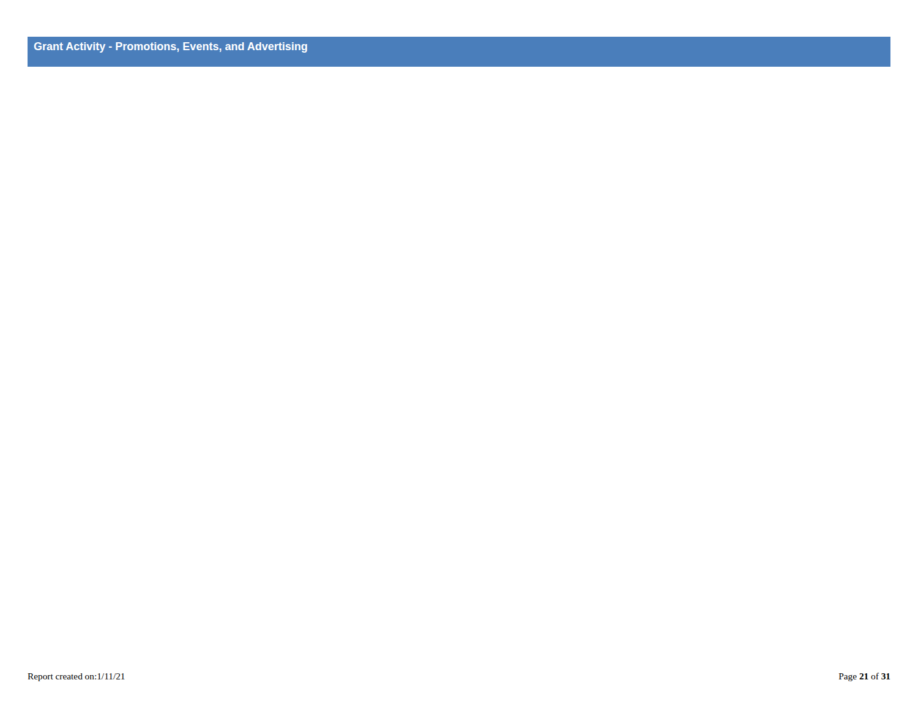Grant Activity - Promotions, Events, and Advertising
Report created on:1/11/21
Page 21 of 31